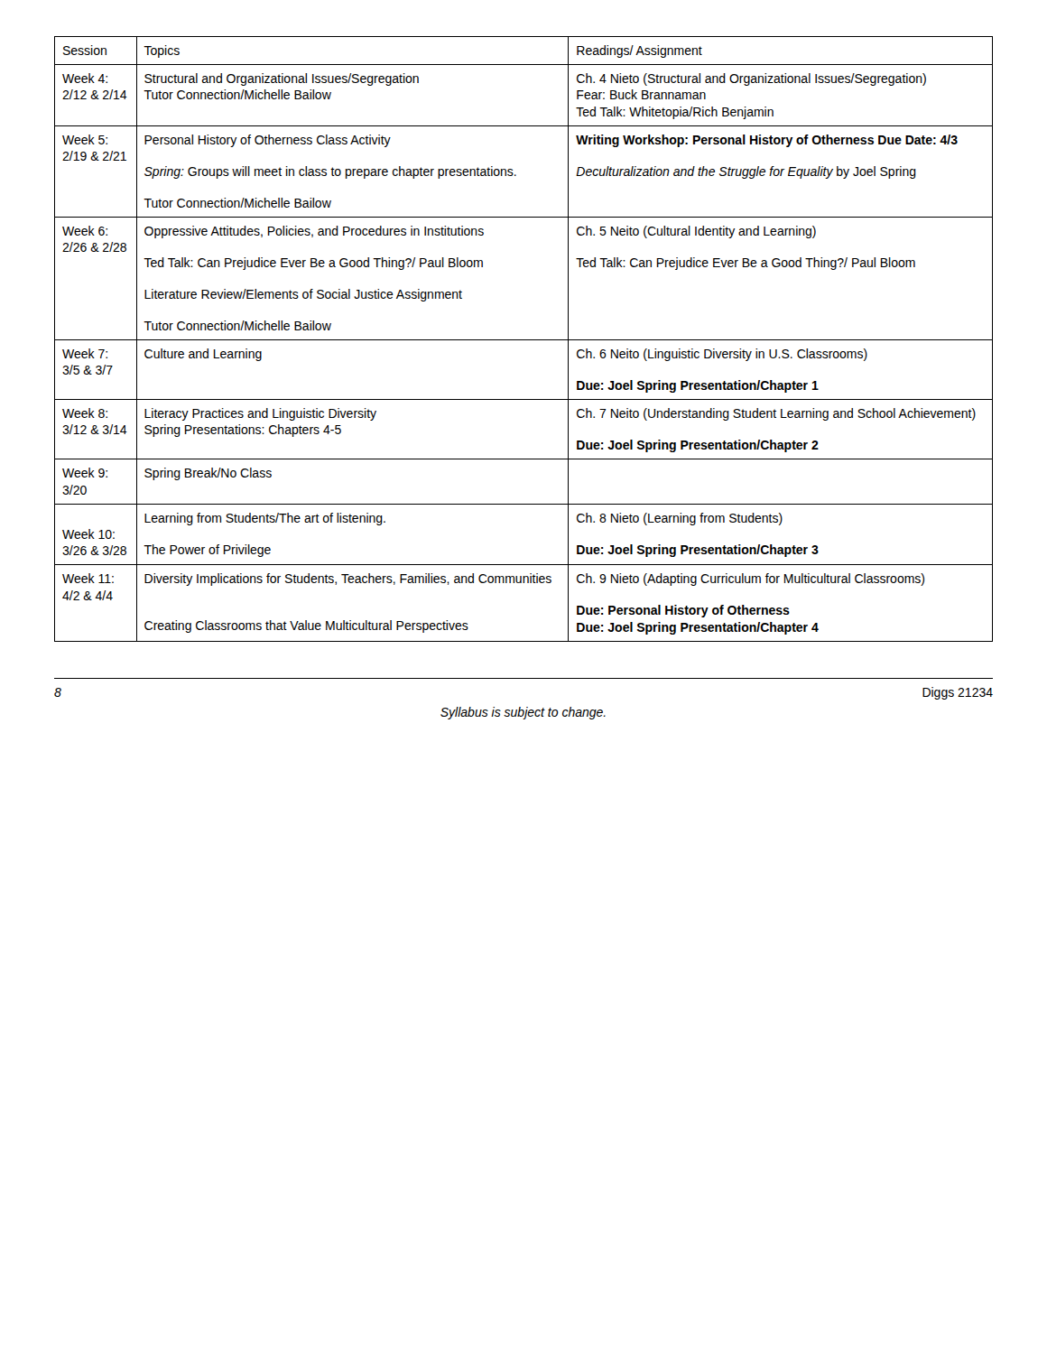| Session | Topics | Readings/ Assignment |
| --- | --- | --- |
| Week 4: 2/12 & 2/14 | Structural and Organizational Issues/Segregation Tutor Connection/Michelle Bailow | Ch. 4 Nieto (Structural and Organizational Issues/Segregation) Fear: Buck Brannaman Ted Talk: Whitetopia/Rich Benjamin |
| Week 5: 2/19 & 2/21 | Personal History of Otherness Class Activity Spring: Groups will meet in class to prepare chapter presentations. Tutor Connection/Michelle Bailow | Writing Workshop: Personal History of Otherness Due Date: 4/3 Deculturalization and the Struggle for Equality by Joel Spring |
| Week 6: 2/26 & 2/28 | Oppressive Attitudes, Policies, and Procedures in Institutions Ted Talk: Can Prejudice Ever Be a Good Thing?/ Paul Bloom Literature Review/Elements of Social Justice Assignment Tutor Connection/Michelle Bailow | Ch. 5 Neito (Cultural Identity and Learning) Ted Talk: Can Prejudice Ever Be a Good Thing?/ Paul Bloom |
| Week 7: 3/5 & 3/7 | Culture and Learning | Ch. 6 Neito (Linguistic Diversity in U.S. Classrooms) Due: Joel Spring Presentation/Chapter 1 |
| Week 8: 3/12 & 3/14 | Literacy Practices and Linguistic Diversity Spring Presentations: Chapters 4-5 | Ch. 7 Neito (Understanding Student Learning and School Achievement) Due: Joel Spring Presentation/Chapter 2 |
| Week 9: 3/20 | Spring Break/No Class | |
| Week 10: 3/26 & 3/28 | Learning from Students/The art of listening. The Power of Privilege | Ch. 8 Nieto (Learning from Students) Due: Joel Spring Presentation/Chapter 3 |
| Week 11: 4/2 & 4/4 | Diversity Implications for Students, Teachers, Families, and Communities Creating Classrooms that Value Multicultural Perspectives | Ch. 9 Nieto (Adapting Curriculum for Multicultural Classrooms) Due: Personal History of Otherness Due: Joel Spring Presentation/Chapter 4 |
8 Diggs 21234
Syllabus is subject to change.